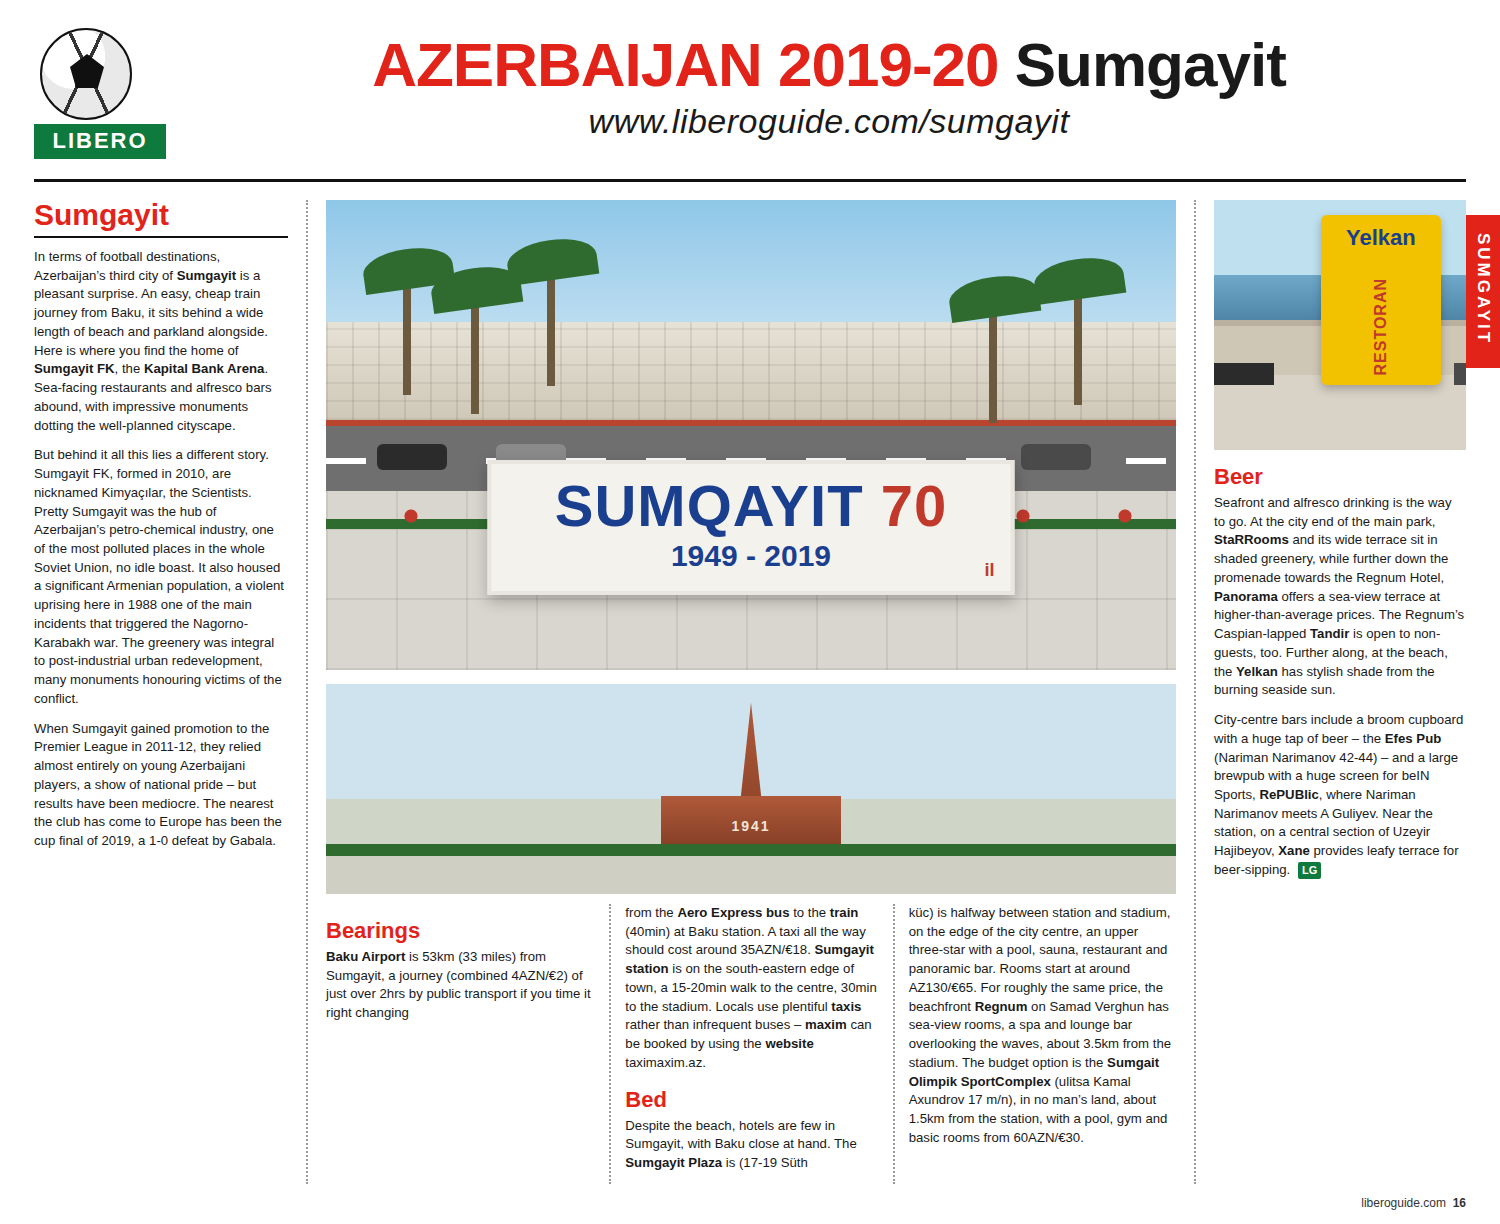LIBERO
AZERBAIJAN 2019-20 Sumgayit
www.liberoguide.com/sumgayit
SUMGAYIT
Sumgayit
In terms of football destinations, Azerbaijan’s third city of Sumgayit is a pleasant surprise. An easy, cheap train journey from Baku, it sits behind a wide length of beach and parkland alongside. Here is where you find the home of Sumgayit FK, the Kapital Bank Arena. Sea-facing restaurants and alfresco bars abound, with impressive monuments dotting the well-planned cityscape.
But behind it all this lies a different story. Sumgayit FK, formed in 2010, are nicknamed Kimyaçılar, the Scientists. Pretty Sumgayit was the hub of Azerbaijan’s petro-chemical industry, one of the most polluted places in the whole Soviet Union, no idle boast. It also housed a significant Armenian population, a violent uprising here in 1988 one of the main incidents that triggered the Nagorno-Karabakh war. The greenery was integral to post-industrial urban redevelopment, many monuments honouring victims of the conflict.
When Sumgayit gained promotion to the Premier League in 2011-12, they relied almost entirely on young Azerbaijani players, a show of national pride – but results have been mediocre. The nearest the club has come to Europe has been the cup final of 2019, a 1-0 defeat by Gabala.
SUMQAYIT 70
1949 - 2019
il
Bearings
Baku Airport is 53km (33 miles) from Sumgayit, a journey (combined 4AZN/€2) of just over 2hrs by public transport if you time it right changing
from the Aero Express bus to the train (40min) at Baku station. A taxi all the way should cost around 35AZN/€18. Sumgayit station is on the south-eastern edge of town, a 15-20min walk to the centre, 30min to the stadium. Locals use plentiful taxis rather than infrequent buses – maxim can be booked by using the website taximaxim.az.
Bed
Despite the beach, hotels are few in Sumgayit, with Baku close at hand. The Sumgayit Plaza is (17-19 Süth
küc) is halfway between station and stadium, on the edge of the city centre, an upper three-star with a pool, sauna, restaurant and panoramic bar. Rooms start at around AZ130/€65. For roughly the same price, the beachfront Regnum on Samad Verghun has sea-view rooms, a spa and lounge bar overlooking the waves, about 3.5km from the stadium. The budget option is the Sumgait Olimpik SportComplex (ulitsa Kamal Axundrov 17 m/n), in no man’s land, about 1.5km from the station, with a pool, gym and basic rooms from 60AZN/€30.
Yelkan
RESTORAN
Beer
Seafront and alfresco drinking is the way to go. At the city end of the main park, StaRRooms and its wide terrace sit in shaded greenery, while further down the promenade towards the Regnum Hotel, Panorama offers a sea-view terrace at higher-than-average prices. The Regnum’s Caspian-lapped Tandir is open to non-guests, too. Further along, at the beach, the Yelkan has stylish shade from the burning seaside sun.
City-centre bars include a broom cupboard with a huge tap of beer – the Efes Pub (Nariman Narimanov 42-44) – and a large brewpub with a huge screen for beIN Sports, RePUBlic, where Nariman Narimanov meets A Guliyev. Near the station, on a central section of Uzeyir Hajibeyov, Xane provides leafy terrace for beer-sipping. LG
liberoguide.com 16